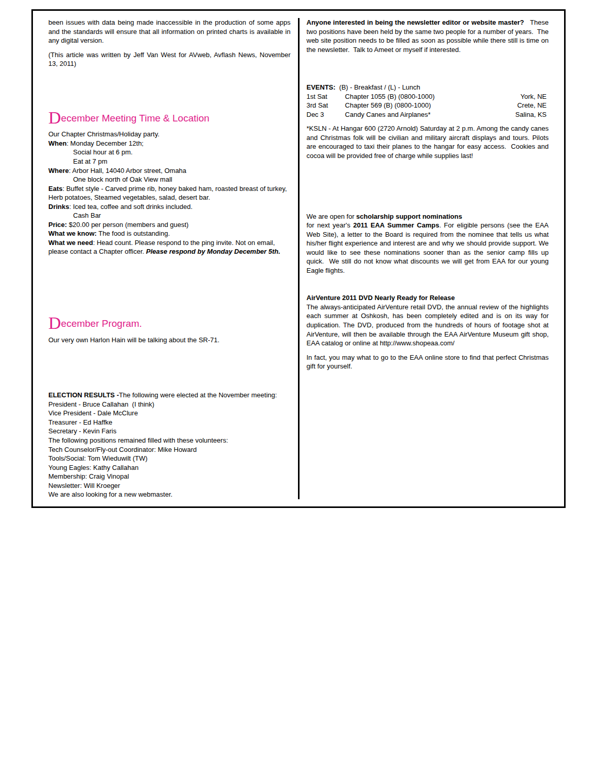been issues with data being made inaccessible in the production of some apps and the standards will ensure that all information on printed charts is available in any digital version.
(This article was written by Jeff Van West for AVweb, Avflash News, November 13, 2011)
December Meeting Time & Location
Our Chapter Christmas/Holiday party.
When: Monday December 12th;
Social hour at 6 pm.
Eat at 7 pm
Where: Arbor Hall, 14040 Arbor street, Omaha
One block north of Oak View mall
Eats: Buffet style - Carved prime rib, honey baked ham, roasted breast of turkey, Herb potatoes, Steamed vegetables, salad, desert bar.
Drinks: Iced tea, coffee and soft drinks included.
Cash Bar
Price: $20.00 per person (members and guest)
What we know: The food is outstanding.
What we need: Head count. Please respond to the ping invite. Not on email, please contact a Chapter officer. Please respond by Monday December 5th.
December Program.
Our very own Harlon Hain will be talking about the SR-71.
ELECTION RESULTS -The following were elected at the November meeting:
President - Bruce Callahan (I think)
Vice President - Dale McClure
Treasurer - Ed Haffke
Secretary - Kevin Faris
The following positions remained filled with these volunteers:
Tech Counselor/Fly-out Coordinator: Mike Howard
Tools/Social: Tom Wieduwilt (TW)
Young Eagles: Kathy Callahan
Membership: Craig Vinopal
Newsletter: Will Kroeger
We are also looking for a new webmaster.
Anyone interested in being the newsletter editor or website master? These two positions have been held by the same two people for a number of years. The web site position needs to be filled as soon as possible while there still is time on the newsletter. Talk to Ameet or myself if interested.
EVENTS: (B) - Breakfast / (L) - Lunch
| 1st Sat | Chapter 1055 (B) (0800-1000) | York, NE |
| 3rd Sat | Chapter 569 (B) (0800-1000) | Crete, NE |
| Dec 3 | Candy Canes and Airplanes* | Salina, KS |
*KSLN - At Hangar 600 (2720 Arnold) Saturday at 2 p.m. Among the candy canes and Christmas folk will be civilian and military aircraft displays and tours. Pilots are encouraged to taxi their planes to the hangar for easy access. Cookies and cocoa will be provided free of charge while supplies last!
We are open for scholarship support nominations
for next year's 2011 EAA Summer Camps. For eligible persons (see the EAA Web Site), a letter to the Board is required from the nominee that tells us what his/her flight experience and interest are and why we should provide support. We would like to see these nominations sooner than as the senior camp fills up quick. We still do not know what discounts we will get from EAA for our young Eagle flights.
AirVenture 2011 DVD Nearly Ready for Release
The always-anticipated AirVenture retail DVD, the annual review of the highlights each summer at Oshkosh, has been completely edited and is on its way for duplication. The DVD, produced from the hundreds of hours of footage shot at AirVenture, will then be available through the EAA AirVenture Museum gift shop, EAA catalog or online at http://www.shopeaa.com/
In fact, you may what to go to the EAA online store to find that perfect Christmas gift for yourself.